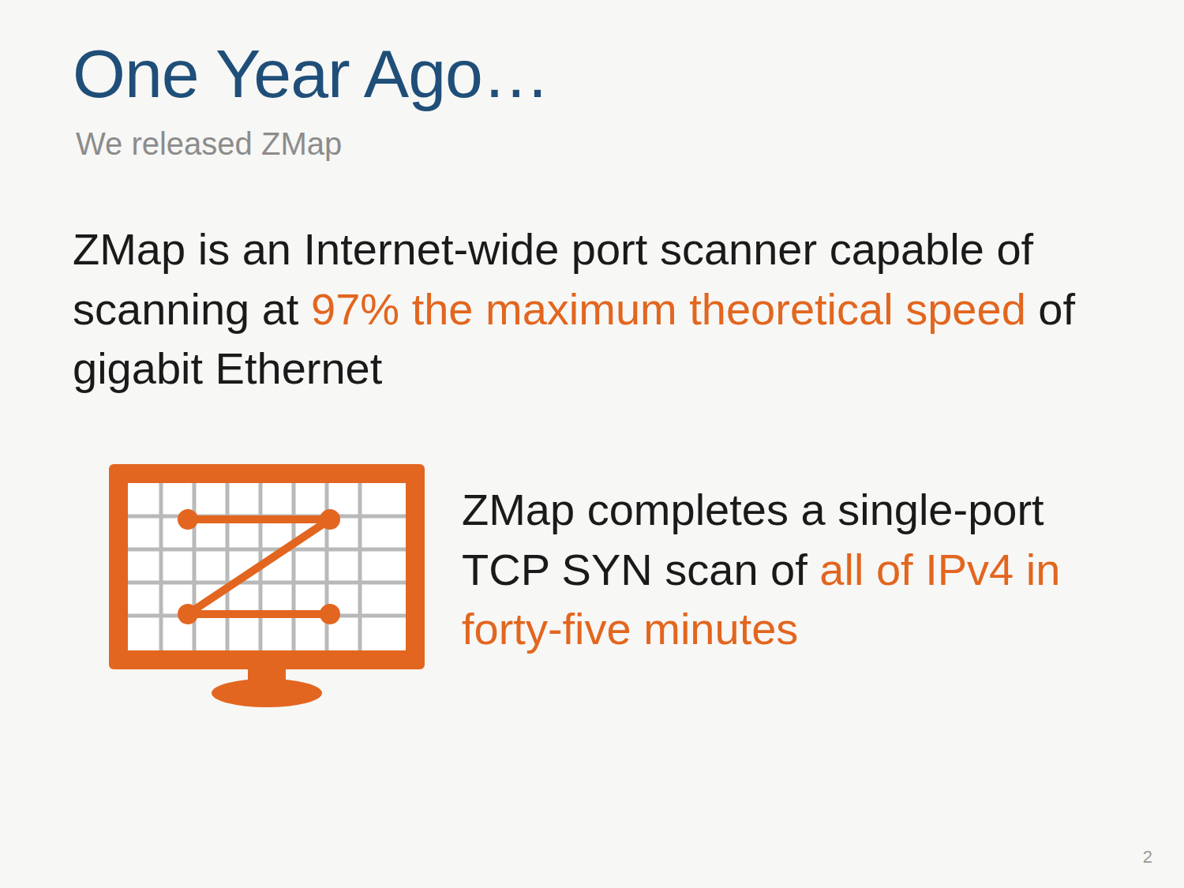One Year Ago…
We released ZMap
ZMap is an Internet-wide port scanner capable of scanning at 97% the maximum theoretical speed of gigabit Ethernet
ZMap completes a single-port TCP SYN scan of all of IPv4 in forty-five minutes
2